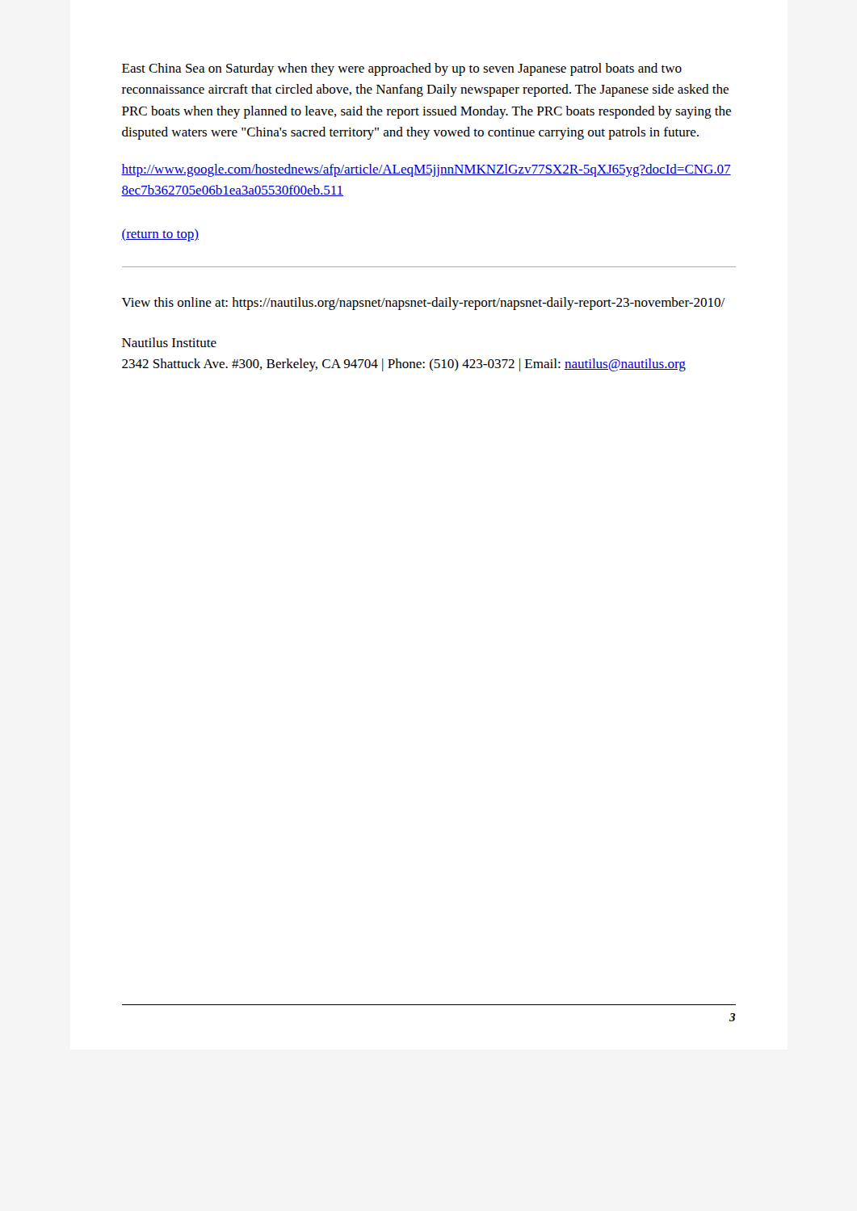East China Sea on Saturday when they were approached by up to seven Japanese patrol boats and two reconnaissance aircraft that circled above, the Nanfang Daily newspaper reported. The Japanese side asked the PRC boats when they planned to leave, said the report issued Monday. The PRC boats responded by saying the disputed waters were "China's sacred territory" and they vowed to continue carrying out patrols in future.
http://www.google.com/hostednews/afp/article/ALeqM5jjnnNMKNZlGzv77SX2R-5qXJ65yg?docId=CNG.078ec7b362705e06b1ea3a05530f00eb.511
(return to top)
View this online at: https://nautilus.org/napsnet/napsnet-daily-report/napsnet-daily-report-23-november-2010/
Nautilus Institute
2342 Shattuck Ave. #300, Berkeley, CA 94704 | Phone: (510) 423-0372 | Email: nautilus@nautilus.org
3